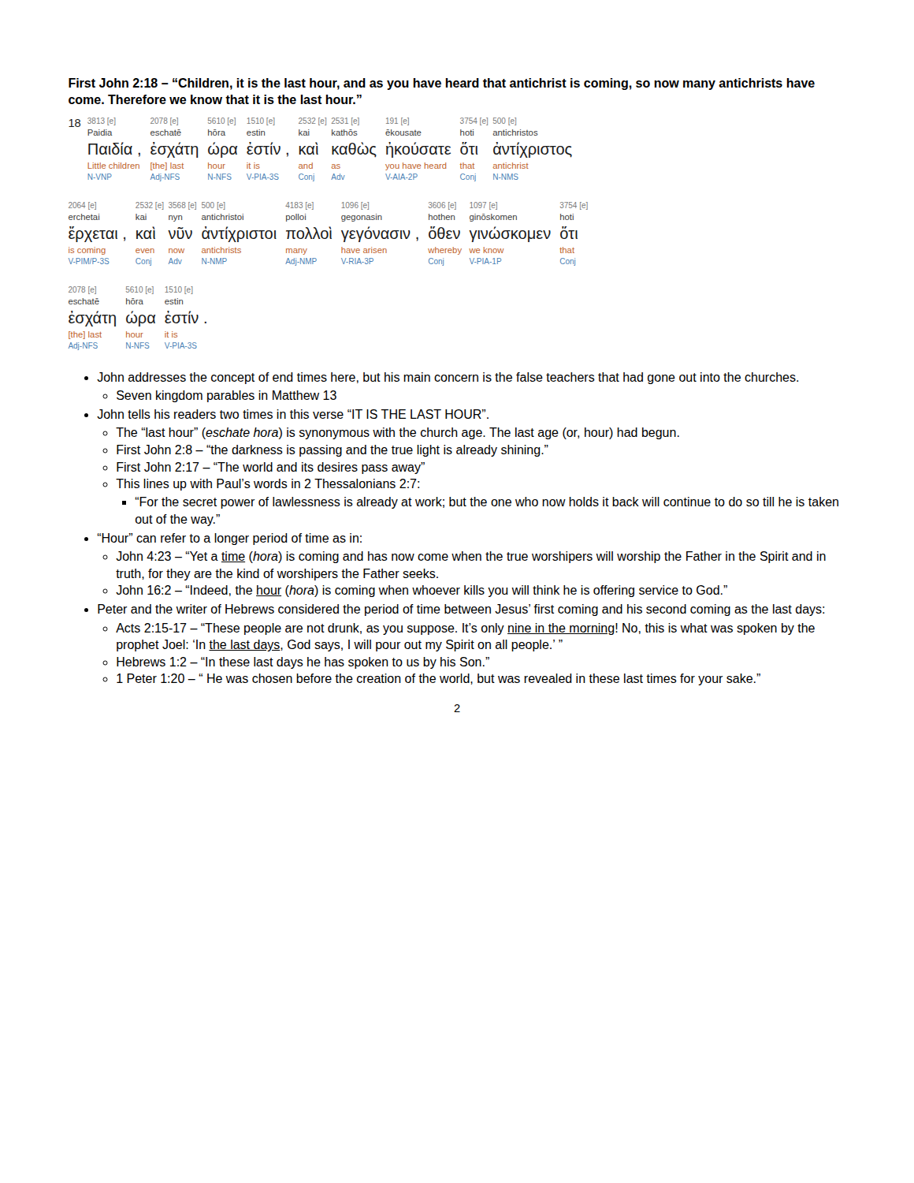First John 2:18 – “Children, it is the last hour, and as you have heard that antichrist is coming, so now many antichrists have come. Therefore we know that it is the last hour.”
| 18 | 3813 [e] | 2078 [e] | 5610 [e] | 1510 [e] | 2532 [e] | 2531 [e] | 191 [e] | 3754 [e] | 500 [e] |
| Paidia | eschatē | hōra | estin | kai | kathōs | ēkousate | hoti | antichristos |
| Παιδία , | ἐσχάτη | ώρα | ἐστίν , | καὶ | καθὼς | ἠκούσατε | ὅτι | ἀντίχριστος |
| Little children | [the] last | hour | it is | and | as | you have heard | that | antichrist |
| N-VNP | Adj-NFS | N-NFS | V-PIA-3S | Conj | Adv | V-AIA-2P | Conj | N-NMS |
| 2064 [e] | 2532 [e] | 3568 [e] | 500 [e] | 4183 [e] | 1096 [e] | 3606 [e] | 1097 [e] | 3754 [e] |
| erchetai | kai | nyn | antichristoi | polloi | gegonasin | hothen | ginōskomen | hoti |
| ἔρχεται , | καὶ | νῦν | ἀντίχριστοι | πολλοὶ | γεγόνασιν , | ὅθεν | γινώσκομεν | ὅτι |
| is coming | even | now | antichrists | many | have arisen | whereby | we know | that |
| V-PIM/P-3S | Conj | Adv | N-NMP | Adj-NMP | V-RIA-3P | Conj | V-PIA-1P | Conj |
| 2078 [e] | 5610 [e] | 1510 [e] |
| eschatē | hōra | estin |
| ἐσχάτη | ώρα | ἐστίν . |
| [the] last | hour | it is |
| Adj-NFS | N-NFS | V-PIA-3S |
John addresses the concept of end times here, but his main concern is the false teachers that had gone out into the churches.
Seven kingdom parables in Matthew 13
John tells his readers two times in this verse “IT IS THE LAST HOUR”.
The “last hour” (eschate hora) is synonymous with the church age. The last age (or, hour) had begun.
First John 2:8 – “the darkness is passing and the true light is already shining.”
First John 2:17 – “The world and its desires pass away”
This lines up with Paul’s words in 2 Thessalonians 2:7:
“For the secret power of lawlessness is already at work; but the one who now holds it back will continue to do so till he is taken out of the way.”
“Hour” can refer to a longer period of time as in:
John 4:23 – “Yet a time (hora) is coming and has now come when the true worshipers will worship the Father in the Spirit and in truth, for they are the kind of worshipers the Father seeks.
John 16:2 – “Indeed, the hour (hora) is coming when whoever kills you will think he is offering service to God.”
Peter and the writer of Hebrews considered the period of time between Jesus’ first coming and his second coming as the last days:
Acts 2:15-17 – “These people are not drunk, as you suppose. It’s only nine in the morning! No, this is what was spoken by the prophet Joel: ‘In the last days, God says, I will pour out my Spirit on all people.’ ”
Hebrews 1:2 – “In these last days he has spoken to us by his Son.”
1 Peter 1:20 – “ He was chosen before the creation of the world, but was revealed in these last times for your sake.”
2